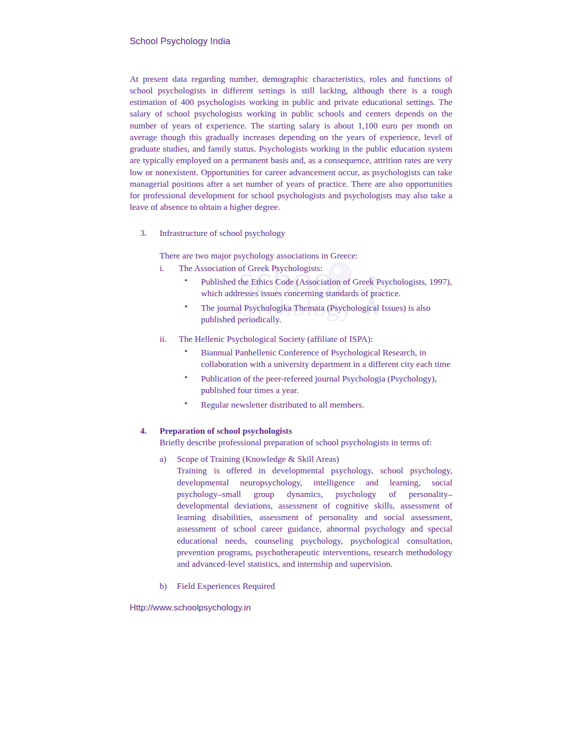School Psychology India
school
psychology
At present data regarding number, demographic characteristics, roles and functions of school psychologists in different settings is still lacking, although there is a rough estimation of 400 psychologists working in public and private educational settings. The salary of school psychologists working in public schools and centers depends on the number of years of experience. The starting salary is about 1,100 euro per month on average though this gradually increases depending on the years of experience, level of graduate studies, and family status. Psychologists working in the public education system are typically employed on a permanent basis and, as a consequence, attrition rates are very low or nonexistent. Opportunities for career advancement occur, as psychologists can take managerial positions after a set number of years of practice. There are also opportunities for professional development for school psychologists and psychologists may also take a leave of absence to obtain a higher degree.
3.
Infrastructure of school psychology
There are two major psychology associations in Greece:
i. The Association of Greek Psychologists:
Published the Ethics Code (Association of Greek Psychologists, 1997), which addresses issues concerning standards of practice.
The journal Psychologika Themata (Psychological Issues) is also published periodically.
ii. The Hellenic Psychological Society (affiliate of ISPA):
Biannual Panhellenic Conference of Psychological Research, in collaboration with a university department in a different city each time
Publication of the peer-refereed journal Psychologia (Psychology), published four times a year.
Regular newsletter distributed to all members.
4.
Preparation of school psychologists
Briefly describe professional preparation of school psychologists in terms of:
a)
Scope of Training (Knowledge & Skill Areas)
Training is offered in developmental psychology, school psychology, developmental neuropsychology, intelligence and learning, social psychology–small group dynamics, psychology of personality–developmental deviations, assessment of cognitive skills, assessment of learning disabilities, assessment of personality and social assessment, assessment of school career guidance, abnormal psychology and special educational needs, counseling psychology, psychological consultation, prevention programs, psychotherapeutic interventions, research methodology and advanced-level statistics, and internship and supervision.
b)
Field Experiences Required
Http://www.schoolpsychology.in